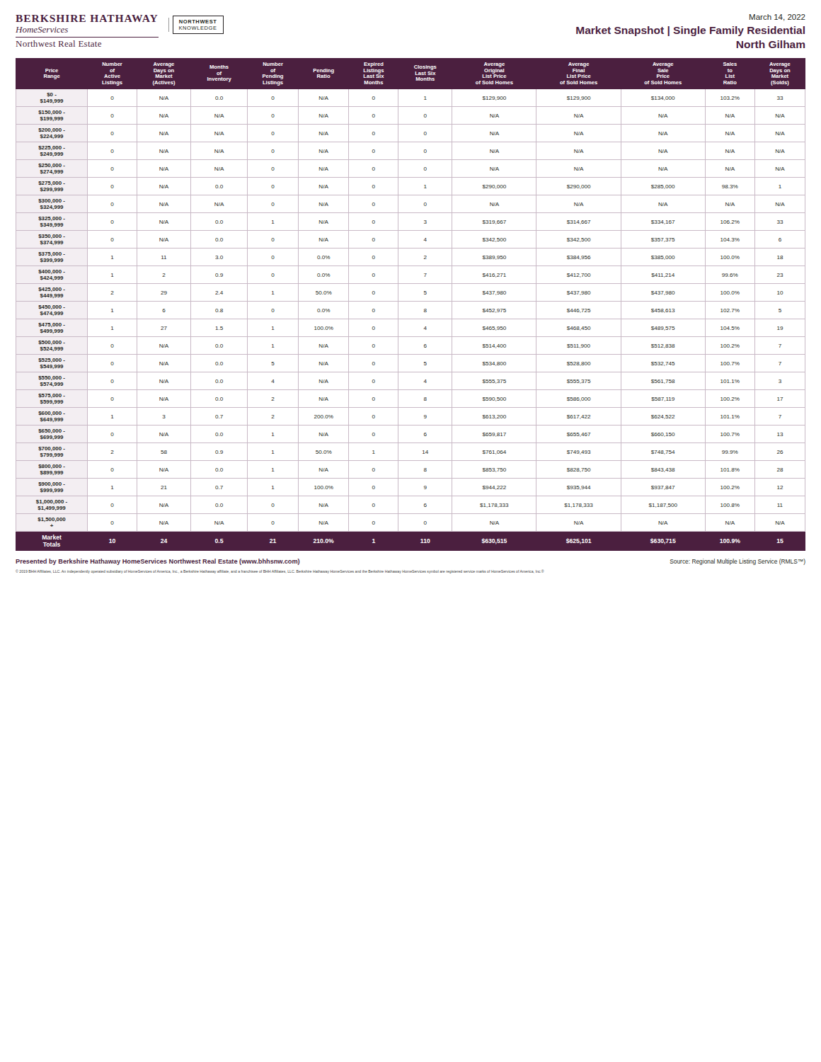BERKSHIRE HATHAWAY
HomeServices
Northwest Real Estate
NORTHWEST
KNOWLEDGE
March 14, 2022
Market Snapshot | Single Family Residential
North Gilham
| Price Range | Number of Active Listings | Average Days on Market (Actives) | Months of Inventory | Number of Pending Listings | Pending Ratio | Expired Listings Last Six Months | Closings Last Six Months | Average Original List Price of Sold Homes | Average Final List Price of Sold Homes | Average Sale Price of Sold Homes | Sales to List Ratio | Average Days on Market (Solds) |
| --- | --- | --- | --- | --- | --- | --- | --- | --- | --- | --- | --- | --- |
| $0 - $149,999 | 0 | N/A | 0.0 | 0 | N/A | 0 | 1 | $129,900 | $129,900 | $134,000 | 103.2% | 33 |
| $150,000 - $199,999 | 0 | N/A | N/A | 0 | N/A | 0 | 0 | N/A | N/A | N/A | N/A | N/A |
| $200,000 - $224,999 | 0 | N/A | N/A | 0 | N/A | 0 | 0 | N/A | N/A | N/A | N/A | N/A |
| $225,000 - $249,999 | 0 | N/A | N/A | 0 | N/A | 0 | 0 | N/A | N/A | N/A | N/A | N/A |
| $250,000 - $274,999 | 0 | N/A | N/A | 0 | N/A | 0 | 0 | N/A | N/A | N/A | N/A | N/A |
| $275,000 - $299,999 | 0 | N/A | 0.0 | 0 | N/A | 0 | 1 | $290,000 | $290,000 | $285,000 | 98.3% | 1 |
| $300,000 - $324,999 | 0 | N/A | N/A | 0 | N/A | 0 | 0 | N/A | N/A | N/A | N/A | N/A |
| $325,000 - $349,999 | 0 | N/A | 0.0 | 1 | N/A | 0 | 3 | $319,667 | $314,667 | $334,167 | 106.2% | 33 |
| $350,000 - $374,999 | 0 | N/A | 0.0 | 0 | N/A | 0 | 4 | $342,500 | $342,500 | $357,375 | 104.3% | 6 |
| $375,000 - $399,999 | 1 | 11 | 3.0 | 0 | 0.0% | 0 | 2 | $389,950 | $384,956 | $385,000 | 100.0% | 18 |
| $400,000 - $424,999 | 1 | 2 | 0.9 | 0 | 0.0% | 0 | 7 | $416,271 | $412,700 | $411,214 | 99.6% | 23 |
| $425,000 - $449,999 | 2 | 29 | 2.4 | 1 | 50.0% | 0 | 5 | $437,980 | $437,980 | $437,980 | 100.0% | 10 |
| $450,000 - $474,999 | 1 | 6 | 0.8 | 0 | 0.0% | 0 | 8 | $452,975 | $446,725 | $458,613 | 102.7% | 5 |
| $475,000 - $499,999 | 1 | 27 | 1.5 | 1 | 100.0% | 0 | 4 | $465,950 | $468,450 | $489,575 | 104.5% | 19 |
| $500,000 - $524,999 | 0 | N/A | 0.0 | 1 | N/A | 0 | 6 | $514,400 | $511,900 | $512,838 | 100.2% | 7 |
| $525,000 - $549,999 | 0 | N/A | 0.0 | 5 | N/A | 0 | 5 | $534,800 | $528,800 | $532,745 | 100.7% | 7 |
| $550,000 - $574,999 | 0 | N/A | 0.0 | 4 | N/A | 0 | 4 | $555,375 | $555,375 | $561,758 | 101.1% | 3 |
| $575,000 - $599,999 | 0 | N/A | 0.0 | 2 | N/A | 0 | 8 | $590,500 | $586,000 | $587,119 | 100.2% | 17 |
| $600,000 - $649,999 | 1 | 3 | 0.7 | 2 | 200.0% | 0 | 9 | $613,200 | $617,422 | $624,522 | 101.1% | 7 |
| $650,000 - $699,999 | 0 | N/A | 0.0 | 1 | N/A | 0 | 6 | $659,817 | $655,467 | $660,150 | 100.7% | 13 |
| $700,000 - $799,999 | 2 | 58 | 0.9 | 1 | 50.0% | 1 | 14 | $761,064 | $749,493 | $748,754 | 99.9% | 26 |
| $800,000 - $899,999 | 0 | N/A | 0.0 | 1 | N/A | 0 | 8 | $853,750 | $828,750 | $843,438 | 101.8% | 28 |
| $900,000 - $999,999 | 1 | 21 | 0.7 | 1 | 100.0% | 0 | 9 | $944,222 | $935,944 | $937,847 | 100.2% | 12 |
| $1,000,000 - $1,499,999 | 0 | N/A | 0.0 | 0 | N/A | 0 | 6 | $1,178,333 | $1,178,333 | $1,187,500 | 100.8% | 11 |
| $1,500,000 + | 0 | N/A | N/A | 0 | N/A | 0 | 0 | N/A | N/A | N/A | N/A | N/A |
| Market Totals | 10 | 24 | 0.5 | 21 | 210.0% | 1 | 110 | $630,515 | $625,101 | $630,715 | 100.9% | 15 |
Presented by Berkshire Hathaway HomeServices Northwest Real Estate (www.bhhsnw.com)
Source: Regional Multiple Listing Service (RMLS™)
© 2019 BHH Affiliates, LLC. An independently operated subsidiary of HomeServices of America, Inc., a Berkshire Hathaway affiliate, and a franchisee of BHH Affiliates, LLC. Berkshire Hathaway HomeServices and the Berkshire Hathaway HomeServices symbol are registered service marks of HomeServices of America, Inc.®